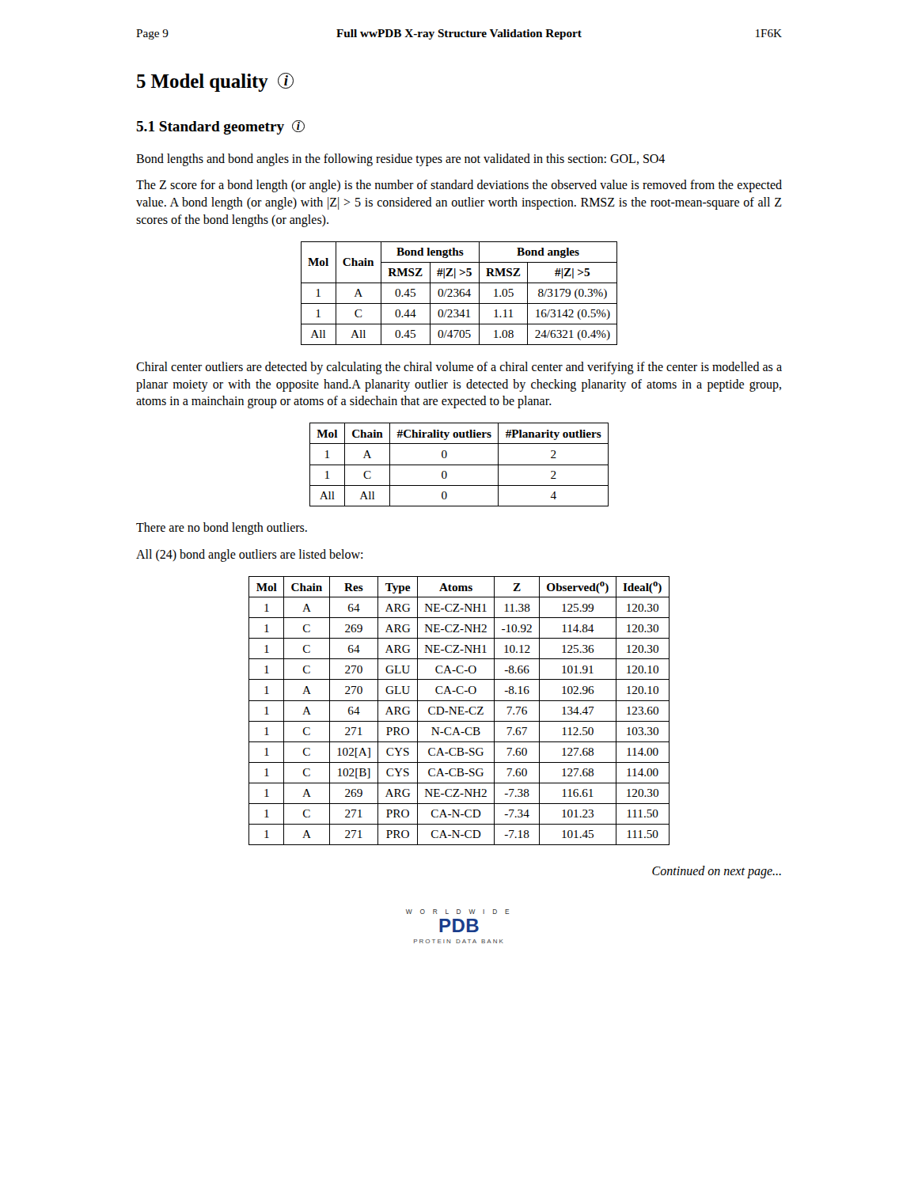Page 9
Full wwPDB X-ray Structure Validation Report
1F6K
5 Model quality i
5.1 Standard geometry i
Bond lengths and bond angles in the following residue types are not validated in this section: GOL, SO4
The Z score for a bond length (or angle) is the number of standard deviations the observed value is removed from the expected value. A bond length (or angle) with |Z| > 5 is considered an outlier worth inspection. RMSZ is the root-mean-square of all Z scores of the bond lengths (or angles).
| Mol | Chain | Bond lengths | Bond angles |
| --- | --- | --- | --- |
| RMSZ | #/Z/ >5 | RMSZ | #/Z/ >5 |
| 1 | A | 0.45 | 0/2364 | 1.05 | 8/3179 (0.3%) |
| 1 | C | 0.44 | 0/2341 | 1.11 | 16/3142 (0.5%) |
| All | All | 0.45 | 0/4705 | 1.08 | 24/6321 (0.4%) |
Chiral center outliers are detected by calculating the chiral volume of a chiral center and verifying if the center is modelled as a planar moiety or with the opposite hand.A planarity outlier is detected by checking planarity of atoms in a peptide group, atoms in a mainchain group or atoms of a sidechain that are expected to be planar.
| Mol | Chain | #Chirality outliers | #Planarity outliers |
| --- | --- | --- | --- |
| 1 | A | 0 | 2 |
| 1 | C | 0 | 2 |
| All | All | 0 | 4 |
There are no bond length outliers.
All (24) bond angle outliers are listed below:
| Mol | Chain | Res | Type | Atoms | Z | Observed( o ) | Ideal( o ) |
| --- | --- | --- | --- | --- | --- | --- | --- |
| 1 | A | 64 | ARG | NE-CZ-NH1 | 11.38 | 125.99 | 120.30 |
| 1 | C | 269 | ARG | NE-CZ-NH2 | -10.92 | 114.84 | 120.30 |
| 1 | C | 64 | ARG | NE-CZ-NH1 | 10.12 | 125.36 | 120.30 |
| 1 | C | 270 | GLU | CA-C-O | -8.66 | 101.91 | 120.10 |
| 1 | A | 270 | GLU | CA-C-O | -8.16 | 102.96 | 120.10 |
| 1 | A | 64 | ARG | CD-NE-CZ | 7.76 | 134.47 | 123.60 |
| 1 | C | 271 | PRO | N-CA-CB | 7.67 | 112.50 | 103.30 |
| 1 | C | 102[A] | CYS | CA-CB-SG | 7.60 | 127.68 | 114.00 |
| 1 | C | 102[B] | CYS | CA-CB-SG | 7.60 | 127.68 | 114.00 |
| 1 | A | 269 | ARG | NE-CZ-NH2 | -7.38 | 116.61 | 120.30 |
| 1 | C | 271 | PRO | CA-N-CD | -7.34 | 101.23 | 111.50 |
| 1 | A | 271 | PRO | CA-N-CD | -7.18 | 101.45 | 111.50 |
Continued on next page...
W O R L D W I D E PDB PROTEIN DATA BANK